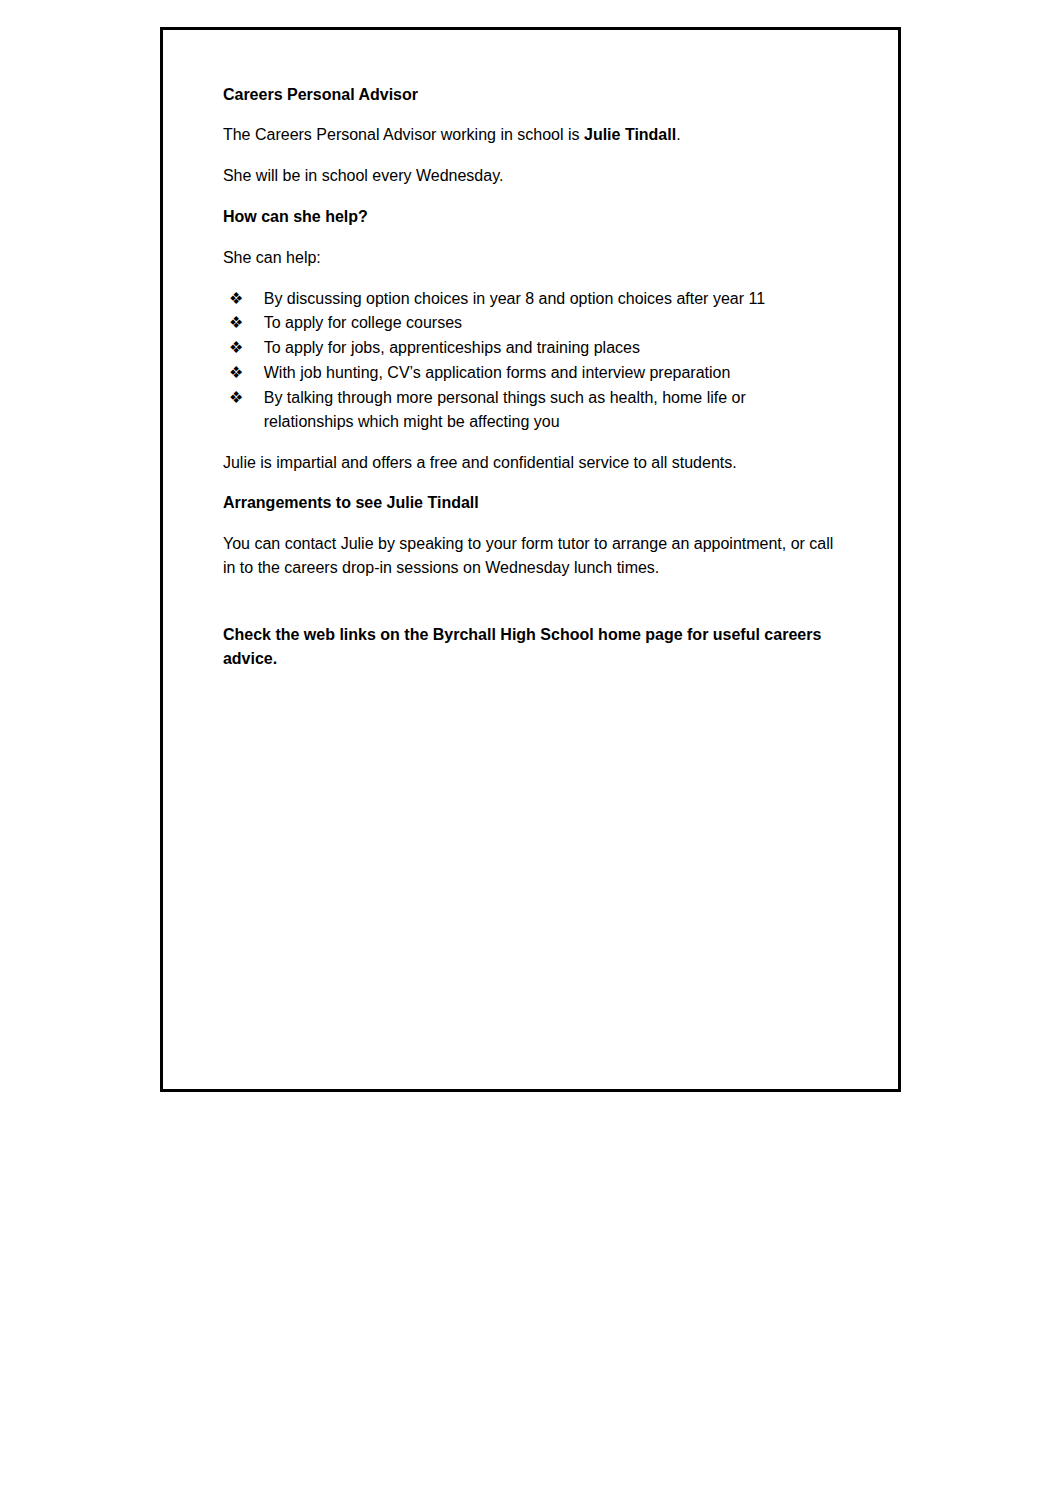Careers Personal Advisor
The Careers Personal Advisor working in school is Julie Tindall.
She will be in school every Wednesday.
How can she help?
She can help:
By discussing option choices in year 8 and option choices after year 11
To apply for college courses
To apply for jobs, apprenticeships and training places
With job hunting, CV’s application forms and interview preparation
By talking through more personal things such as health, home life or relationships which might be affecting you
Julie is impartial and offers a free and confidential service to all students.
Arrangements to see Julie Tindall
You can contact Julie by speaking to your form tutor to arrange an appointment, or call
in to the careers drop-in sessions on Wednesday lunch times.
Check the web links on the Byrchall High School home page for useful careers advice.